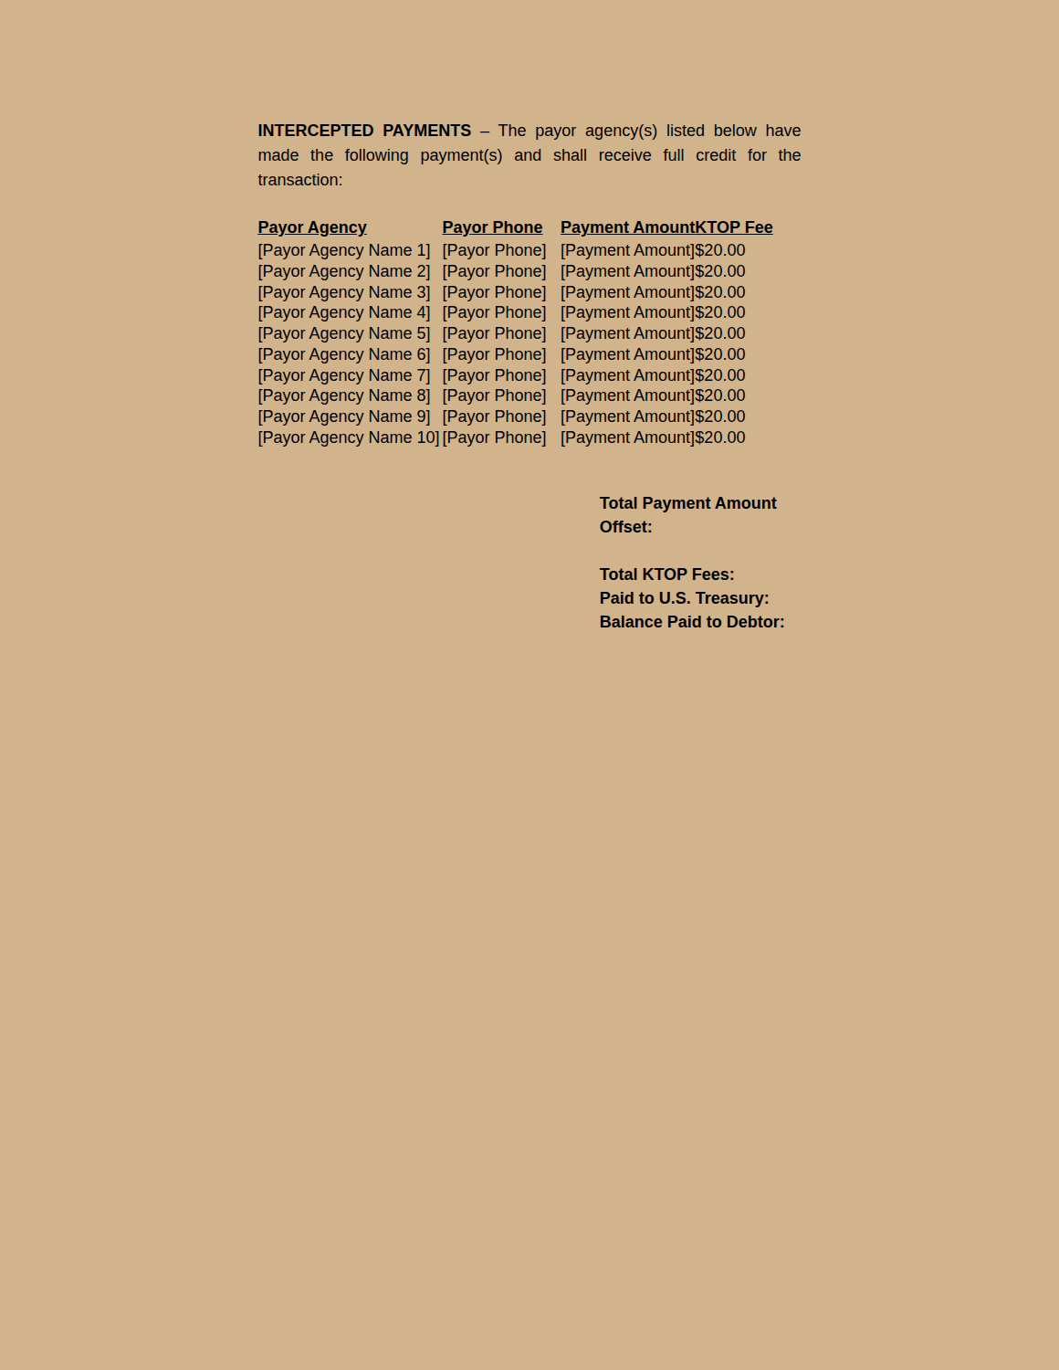INTERCEPTED PAYMENTS – The payor agency(s) listed below have made the following payment(s) and shall receive full credit for the transaction:
| Payor Agency | Payor Phone | Payment Amount | KTOP Fee |
| --- | --- | --- | --- |
| [Payor Agency Name 1] | [Payor Phone] | [Payment Amount] | $20.00 |
| [Payor Agency Name 2] | [Payor Phone] | [Payment Amount] | $20.00 |
| [Payor Agency Name 3] | [Payor Phone] | [Payment Amount] | $20.00 |
| [Payor Agency Name 4] | [Payor Phone] | [Payment Amount] | $20.00 |
| [Payor Agency Name 5] | [Payor Phone] | [Payment Amount] | $20.00 |
| [Payor Agency Name 6] | [Payor Phone] | [Payment Amount] | $20.00 |
| [Payor Agency Name 7] | [Payor Phone] | [Payment Amount] | $20.00 |
| [Payor Agency Name 8] | [Payor Phone] | [Payment Amount] | $20.00 |
| [Payor Agency Name 9] | [Payor Phone] | [Payment Amount] | $20.00 |
| [Payor Agency Name 10] | [Payor Phone] | [Payment Amount] | $20.00 |
Total Payment Amount Offset:
Total KTOP Fees:
Paid to U.S. Treasury:
Balance Paid to Debtor: